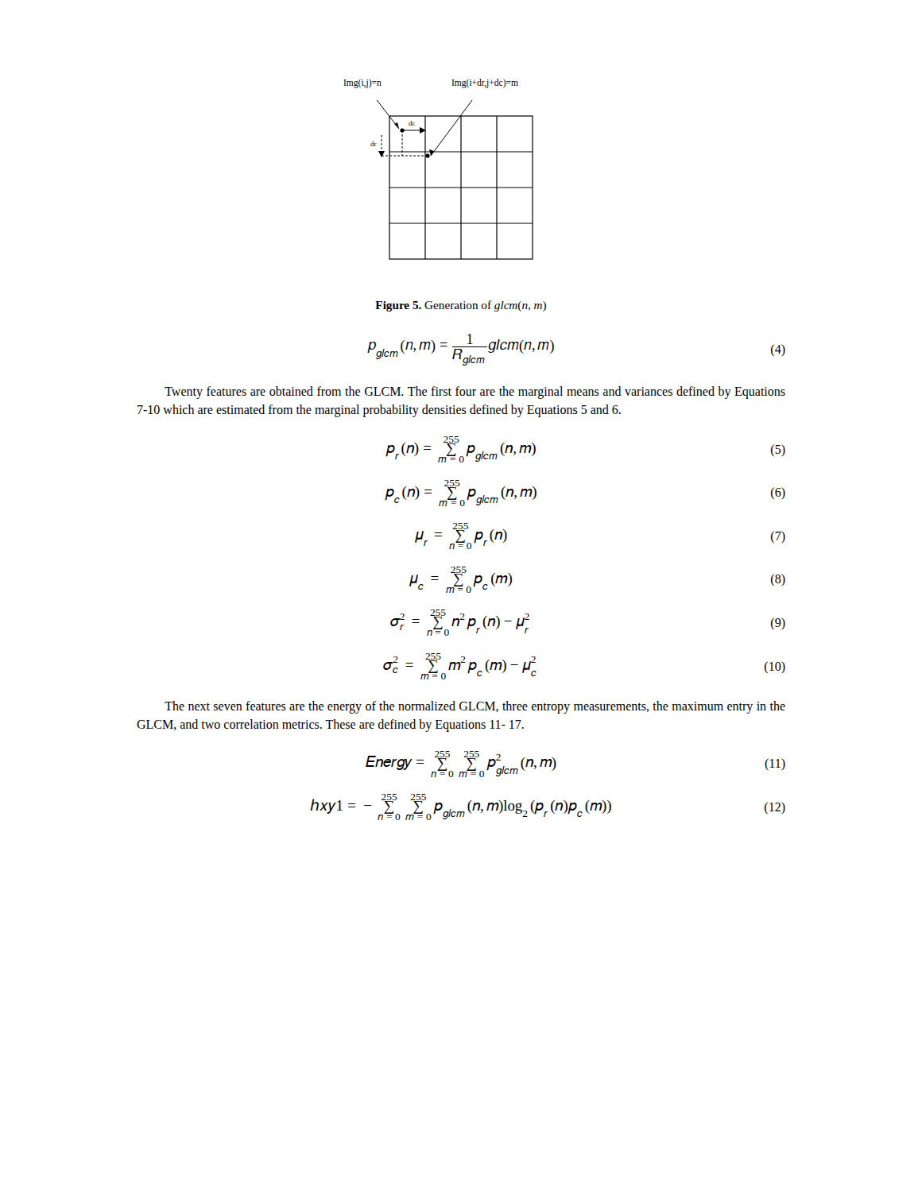Img(i,j)=n Img(i+dr,j+dc)=m
dc dr
Figure 5. Generation of glcm(n, m)
pglcm (n,m) = 1 Rglcm glcm (n,m)
(4)
Twenty features are obtained from the GLCM. The first four are the marginal means and variances defined by Equations 7-10 which are estimated from the marginal probability densities defined by Equations 5 and 6.
pr (n) = ∑ m=0 255 pglcm (n,m)
(5)
pc (n) = ∑ m=0 255 pglcm (n,m)
(6)
μr = ∑ n=0 255 pr (n)
(7)
μc = ∑ m=0 255 pc (m)
(8)
σr2 = ∑ n=0 255 n2 pr (n) − μr2
(9)
σc2 = ∑ m=0 255 m2 pc (m) − μc2
(10)
The next seven features are the energy of the normalized GLCM, three entropy measurements, the maximum entry in the GLCM, and two correlation metrics. These are defined by Equations 11- 17.
Energy = ∑ n=0 255 ∑ m=0 255 pglcm2 (n,m)
(11)
hxy1 = − ∑ n=0 255 ∑ m=0 255 pglcm (n,m) log2 ( pr(n) pc(m) )
(12)